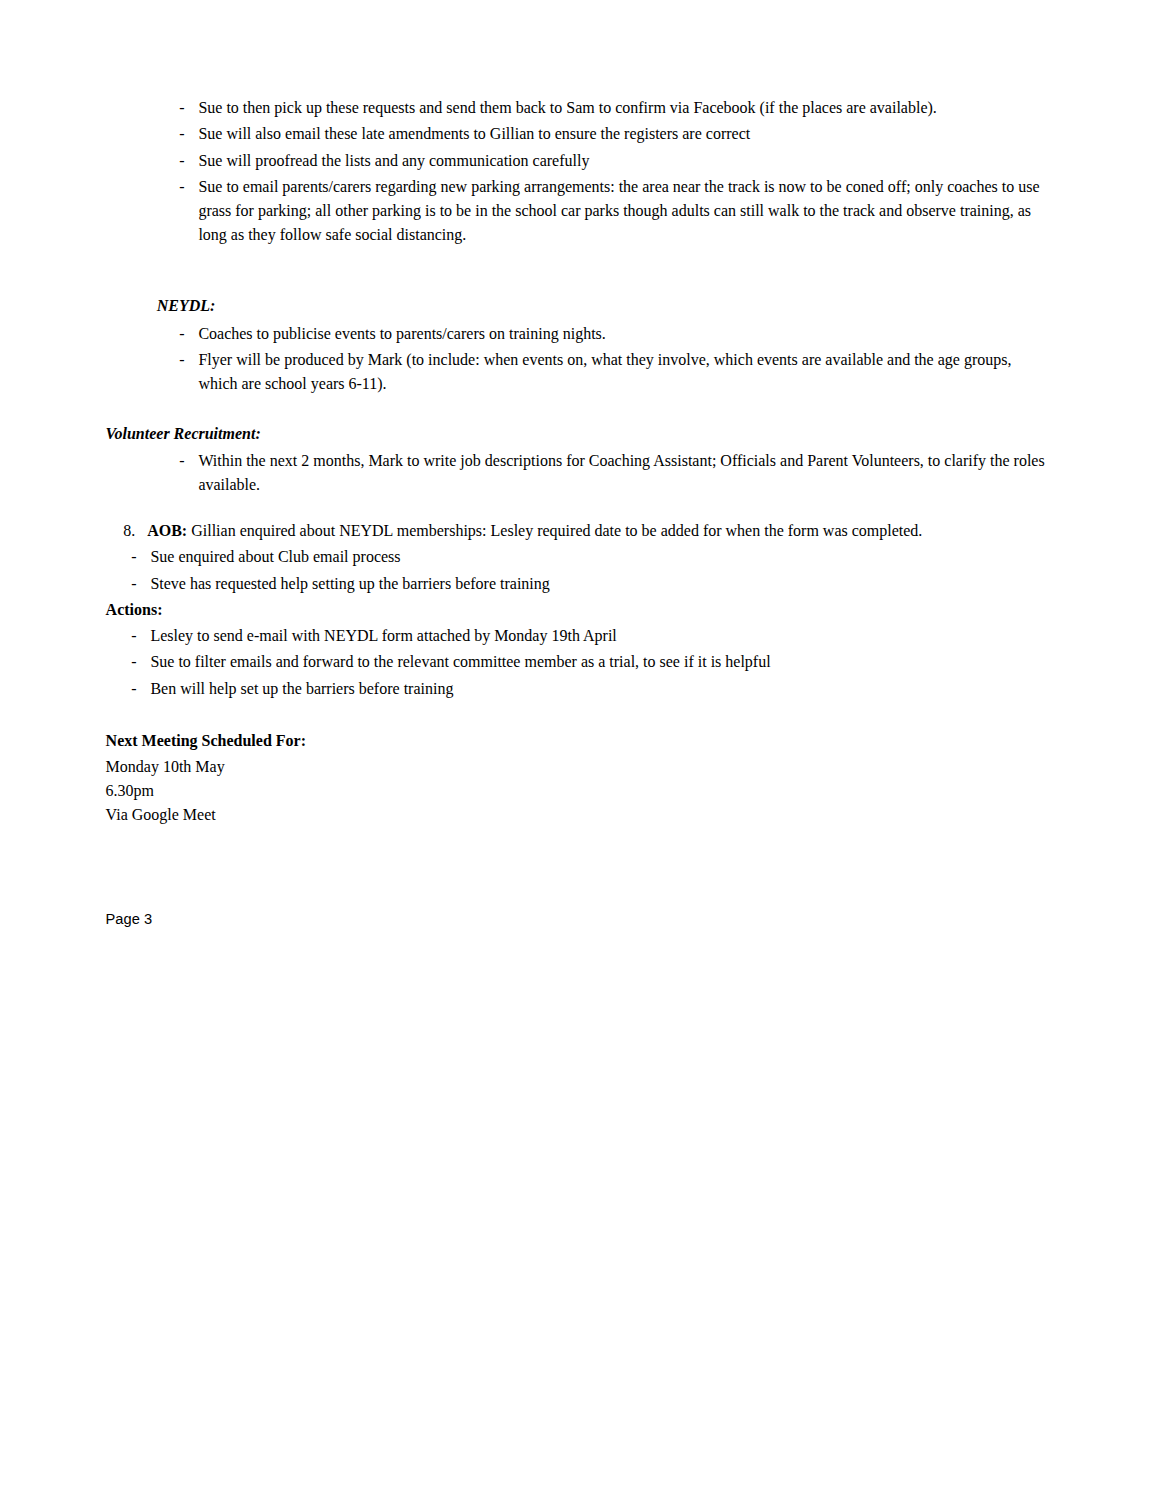Sue to then pick up these requests and send them back to Sam to confirm via Facebook (if the places are available).
Sue will also email these late amendments to Gillian to ensure the registers are correct
Sue will proofread the lists and any communication carefully
Sue to email parents/carers regarding new parking arrangements: the area near the track is now to be coned off; only coaches to use grass for parking; all other parking is to be in the school car parks though adults can still walk to the track and observe training, as long as they follow safe social distancing.
NEYDL:
Coaches to publicise events to parents/carers on training nights.
Flyer will be produced by Mark (to include: when events on, what they involve, which events are available and the age groups, which are school years 6-11).
Volunteer Recruitment:
Within the next 2 months, Mark to write job descriptions for Coaching Assistant; Officials and Parent Volunteers, to clarify the roles available.
AOB: Gillian enquired about NEYDL memberships: Lesley required date to be added for when the form was completed.
Sue enquired about Club email process
Steve has requested help setting up the barriers before training
Actions:
Lesley to send e-mail with NEYDL form attached by Monday 19th April
Sue to filter emails and forward to the relevant committee member as a trial, to see if it is helpful
Ben will help set up the barriers before training
Next Meeting Scheduled For:
Monday 10th May
6.30pm
Via Google Meet
Page 3